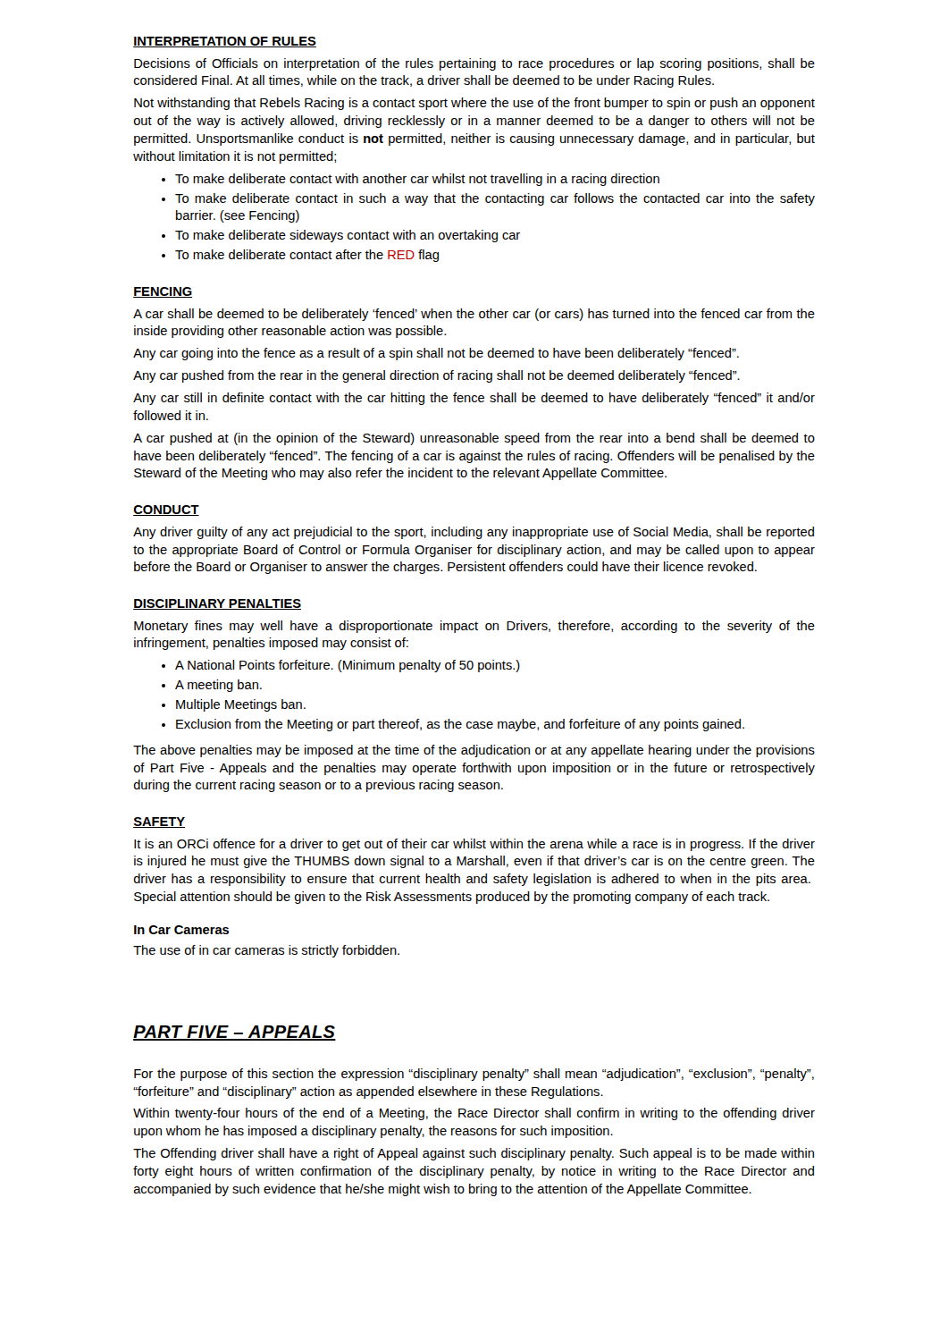INTERPRETATION OF RULES
Decisions of Officials on interpretation of the rules pertaining to race procedures or lap scoring positions, shall be considered Final. At all times, while on the track, a driver shall be deemed to be under Racing Rules.
Not withstanding that Rebels Racing is a contact sport where the use of the front bumper to spin or push an opponent out of the way is actively allowed, driving recklessly or in a manner deemed to be a danger to others will not be permitted. Unsportsmanlike conduct is not permitted, neither is causing unnecessary damage, and in particular, but without limitation it is not permitted;
To make deliberate contact with another car whilst not travelling in a racing direction
To make deliberate contact in such a way that the contacting car follows the contacted car into the safety barrier. (see Fencing)
To make deliberate sideways contact with an overtaking car
To make deliberate contact after the RED flag
FENCING
A car shall be deemed to be deliberately ‘fenced’ when the other car (or cars) has turned into the fenced car from the inside providing other reasonable action was possible.
Any car going into the fence as a result of a spin shall not be deemed to have been deliberately “fenced”.
Any car pushed from the rear in the general direction of racing shall not be deemed deliberately “fenced”.
Any car still in definite contact with the car hitting the fence shall be deemed to have deliberately “fenced” it and/or followed it in.
A car pushed at (in the opinion of the Steward) unreasonable speed from the rear into a bend shall be deemed to have been deliberately “fenced”. The fencing of a car is against the rules of racing. Offenders will be penalised by the Steward of the Meeting who may also refer the incident to the relevant Appellate Committee.
CONDUCT
Any driver guilty of any act prejudicial to the sport, including any inappropriate use of Social Media, shall be reported to the appropriate Board of Control or Formula Organiser for disciplinary action, and may be called upon to appear before the Board or Organiser to answer the charges. Persistent offenders could have their licence revoked.
DISCIPLINARY PENALTIES
Monetary fines may well have a disproportionate impact on Drivers, therefore, according to the severity of the infringement, penalties imposed may consist of:
A National Points forfeiture. (Minimum penalty of 50 points.)
A meeting ban.
Multiple Meetings ban.
Exclusion from the Meeting or part thereof, as the case maybe, and forfeiture of any points gained.
The above penalties may be imposed at the time of the adjudication or at any appellate hearing under the provisions of Part Five - Appeals and the penalties may operate forthwith upon imposition or in the future or retrospectively during the current racing season or to a previous racing season.
SAFETY
It is an ORCi offence for a driver to get out of their car whilst within the arena while a race is in progress. If the driver is injured he must give the THUMBS down signal to a Marshall, even if that driver’s car is on the centre green. The driver has a responsibility to ensure that current health and safety legislation is adhered to when in the pits area. Special attention should be given to the Risk Assessments produced by the promoting company of each track.
In Car Cameras
The use of in car cameras is strictly forbidden.
PART FIVE – APPEALS
For the purpose of this section the expression “disciplinary penalty” shall mean “adjudication”, “exclusion”, “penalty”, “forfeiture” and “disciplinary” action as appended elsewhere in these Regulations.
Within twenty-four hours of the end of a Meeting, the Race Director shall confirm in writing to the offending driver upon whom he has imposed a disciplinary penalty, the reasons for such imposition.
The Offending driver shall have a right of Appeal against such disciplinary penalty. Such appeal is to be made within forty eight hours of written confirmation of the disciplinary penalty, by notice in writing to the Race Director and accompanied by such evidence that he/she might wish to bring to the attention of the Appellate Committee.